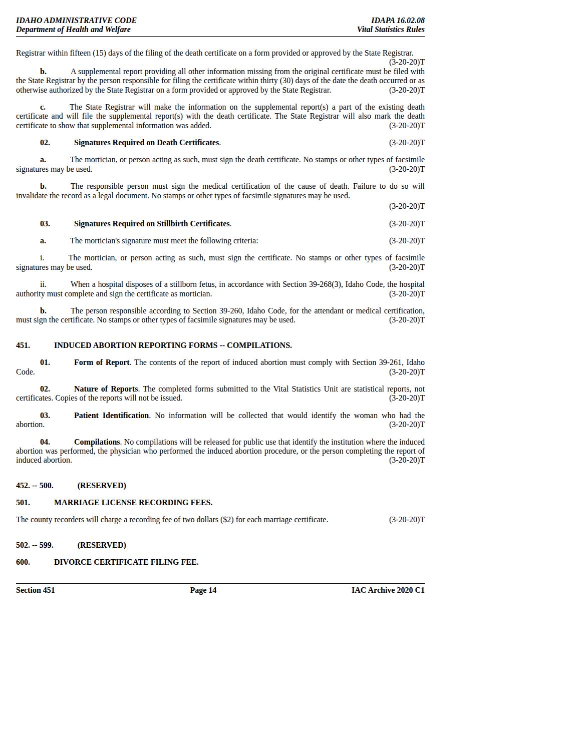IDAHO ADMINISTRATIVE CODE Department of Health and Welfare
IDAPA 16.02.08 Vital Statistics Rules
Registrar within fifteen (15) days of the filing of the death certificate on a form provided or approved by the State Registrar.(3-20-20)T
b. A supplemental report providing all other information missing from the original certificate must be filed with the State Registrar by the person responsible for filing the certificate within thirty (30) days of the date the death occurred or as otherwise authorized by the State Registrar on a form provided or approved by the State Registrar.(3-20-20)T
c. The State Registrar will make the information on the supplemental report(s) a part of the existing death certificate and will file the supplemental report(s) with the death certificate. The State Registrar will also mark the death certificate to show that supplemental information was added.(3-20-20)T
02. Signatures Required on Death Certificates.(3-20-20)T
a. The mortician, or person acting as such, must sign the death certificate. No stamps or other types of facsimile signatures may be used.(3-20-20)T
b. The responsible person must sign the medical certification of the cause of death. Failure to do so will invalidate the record as a legal document. No stamps or other types of facsimile signatures may be used.
(3-20-20)T
03. Signatures Required on Stillbirth Certificates.(3-20-20)T
a. The mortician's signature must meet the following criteria:(3-20-20)T
i. The mortician, or person acting as such, must sign the certificate. No stamps or other types of facsimile signatures may be used.(3-20-20)T
ii. When a hospital disposes of a stillborn fetus, in accordance with Section 39-268(3), Idaho Code, the hospital authority must complete and sign the certificate as mortician.(3-20-20)T
b. The person responsible according to Section 39-260, Idaho Code, for the attendant or medical certification, must sign the certificate. No stamps or other types of facsimile signatures may be used.(3-20-20)T
451. INDUCED ABORTION REPORTING FORMS -- COMPILATIONS.
01. Form of Report. The contents of the report of induced abortion must comply with Section 39-261, Idaho Code.(3-20-20)T
02. Nature of Reports. The completed forms submitted to the Vital Statistics Unit are statistical reports, not certificates. Copies of the reports will not be issued.(3-20-20)T
03. Patient Identification. No information will be collected that would identify the woman who had the abortion.(3-20-20)T
04. Compilations. No compilations will be released for public use that identify the institution where the induced abortion was performed, the physician who performed the induced abortion procedure, or the person completing the report of induced abortion.(3-20-20)T
452. -- 500. (RESERVED)
501. MARRIAGE LICENSE RECORDING FEES.
The county recorders will charge a recording fee of two dollars ($2) for each marriage certificate.(3-20-20)T
502. -- 599. (RESERVED)
600. DIVORCE CERTIFICATE FILING FEE.
Section 451
Page 14
IAC Archive 2020 C1